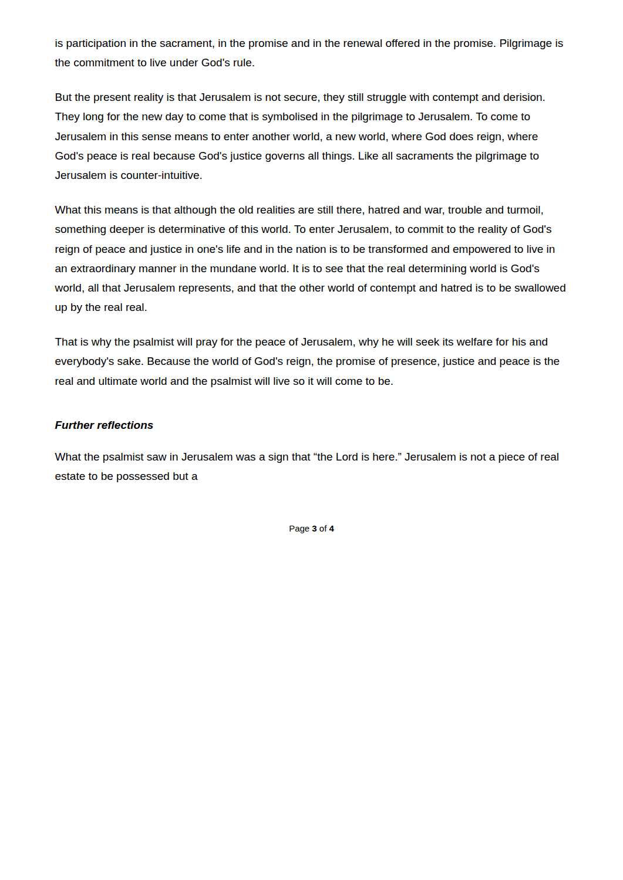is participation in the sacrament, in the promise and in the renewal offered in the promise. Pilgrimage is the commitment to live under God's rule.
But the present reality is that Jerusalem is not secure, they still struggle with contempt and derision. They long for the new day to come that is symbolised in the pilgrimage to Jerusalem. To come to Jerusalem in this sense means to enter another world, a new world, where God does reign, where God's peace is real because God's justice governs all things. Like all sacraments the pilgrimage to Jerusalem is counter-intuitive.
What this means is that although the old realities are still there, hatred and war, trouble and turmoil, something deeper is determinative of this world. To enter Jerusalem, to commit to the reality of God's reign of peace and justice in one's life and in the nation is to be transformed and empowered to live in an extraordinary manner in the mundane world. It is to see that the real determining world is God's world, all that Jerusalem represents, and that the other world of contempt and hatred is to be swallowed up by the real real.
That is why the psalmist will pray for the peace of Jerusalem, why he will seek its welfare for his and everybody's sake. Because the world of God's reign, the promise of presence, justice and peace is the real and ultimate world and the psalmist will live so it will come to be.
Further reflections
What the psalmist saw in Jerusalem was a sign that “the Lord is here.” Jerusalem is not a piece of real estate to be possessed but a
Page 3 of 4